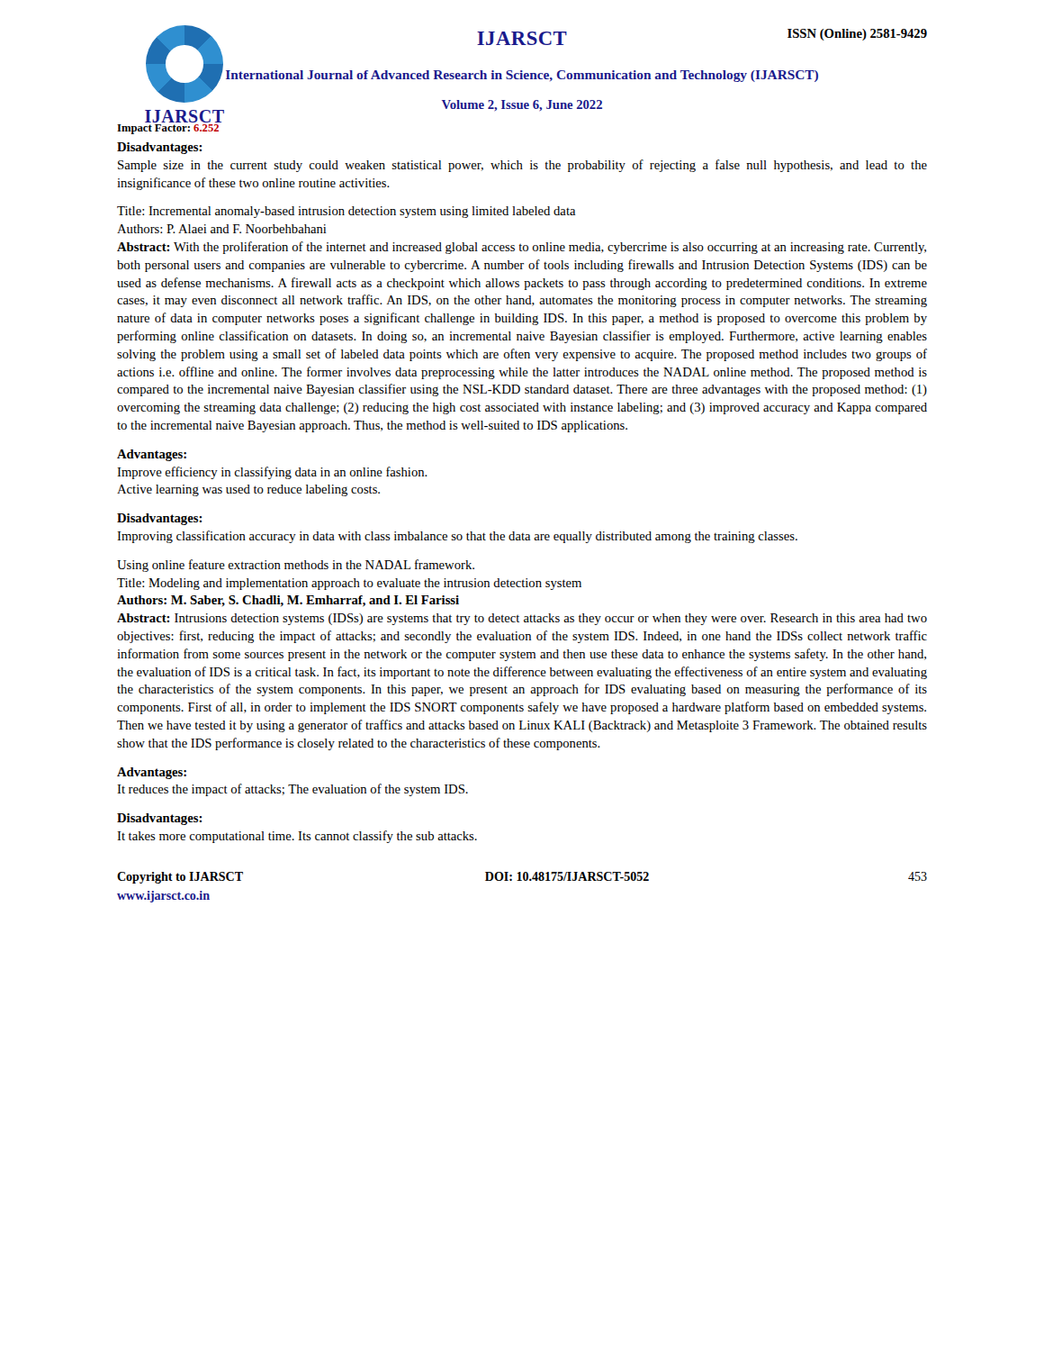IJARSCT
ISSN (Online) 2581-9429
IJARSCT
International Journal of Advanced Research in Science, Communication and Technology (IJARSCT)
Volume 2, Issue 6, June 2022
Impact Factor: 6.252
Disadvantages:
Sample size in the current study could weaken statistical power, which is the probability of rejecting a false null hypothesis, and lead to the insignificance of these two online routine activities.
Title: Incremental anomaly-based intrusion detection system using limited labeled data
Authors: P. Alaei and F. Noorbehbahani
Abstract: With the proliferation of the internet and increased global access to online media, cybercrime is also occurring at an increasing rate. Currently, both personal users and companies are vulnerable to cybercrime. A number of tools including firewalls and Intrusion Detection Systems (IDS) can be used as defense mechanisms. A firewall acts as a checkpoint which allows packets to pass through according to predetermined conditions. In extreme cases, it may even disconnect all network traffic. An IDS, on the other hand, automates the monitoring process in computer networks. The streaming nature of data in computer networks poses a significant challenge in building IDS. In this paper, a method is proposed to overcome this problem by performing online classification on datasets. In doing so, an incremental naive Bayesian classifier is employed. Furthermore, active learning enables solving the problem using a small set of labeled data points which are often very expensive to acquire. The proposed method includes two groups of actions i.e. offline and online. The former involves data preprocessing while the latter introduces the NADAL online method. The proposed method is compared to the incremental naive Bayesian classifier using the NSL-KDD standard dataset. There are three advantages with the proposed method: (1) overcoming the streaming data challenge; (2) reducing the high cost associated with instance labeling; and (3) improved accuracy and Kappa compared to the incremental naive Bayesian approach. Thus, the method is well-suited to IDS applications.
Advantages:
Improve efficiency in classifying data in an online fashion.
Active learning was used to reduce labeling costs.
Disadvantages:
Improving classification accuracy in data with class imbalance so that the data are equally distributed among the training classes.
Using online feature extraction methods in the NADAL framework.
Title: Modeling and implementation approach to evaluate the intrusion detection system
Authors: M. Saber, S. Chadli, M. Emharraf, and I. El Farissi
Abstract: Intrusions detection systems (IDSs) are systems that try to detect attacks as they occur or when they were over. Research in this area had two objectives: first, reducing the impact of attacks; and secondly the evaluation of the system IDS. Indeed, in one hand the IDSs collect network traffic information from some sources present in the network or the computer system and then use these data to enhance the systems safety. In the other hand, the evaluation of IDS is a critical task. In fact, its important to note the difference between evaluating the effectiveness of an entire system and evaluating the characteristics of the system components. In this paper, we present an approach for IDS evaluating based on measuring the performance of its components. First of all, in order to implement the IDS SNORT components safely we have proposed a hardware platform based on embedded systems. Then we have tested it by using a generator of traffics and attacks based on Linux KALI (Backtrack) and Metasploite 3 Framework. The obtained results show that the IDS performance is closely related to the characteristics of these components.
Advantages:
It reduces the impact of attacks; The evaluation of the system IDS.
Disadvantages:
It takes more computational time. Its cannot classify the sub attacks.
Copyright to IJARSCT
DOI: 10.48175/IJARSCT-5052
453
www.ijarsct.co.in